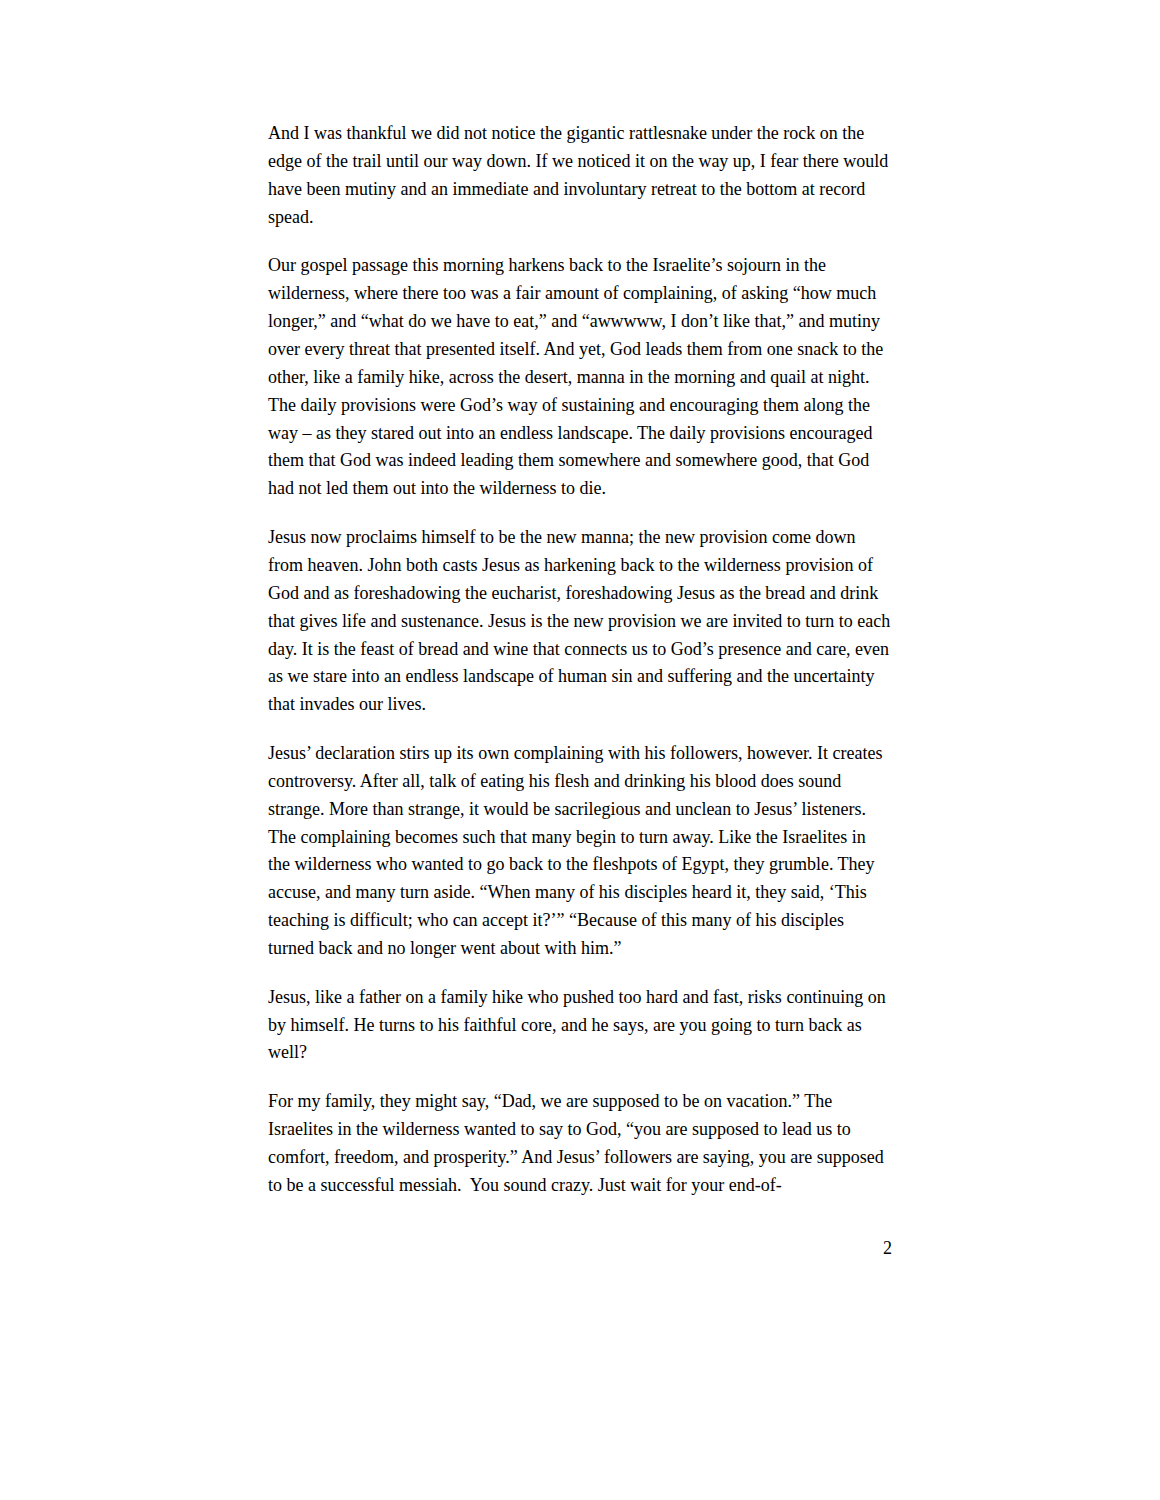And I was thankful we did not notice the gigantic rattlesnake under the rock on the edge of the trail until our way down. If we noticed it on the way up, I fear there would have been mutiny and an immediate and involuntary retreat to the bottom at record spead.
Our gospel passage this morning harkens back to the Israelite’s sojourn in the wilderness, where there too was a fair amount of complaining, of asking “how much longer,” and “what do we have to eat,” and “awwwww, I don’t like that,” and mutiny over every threat that presented itself. And yet, God leads them from one snack to the other, like a family hike, across the desert, manna in the morning and quail at night. The daily provisions were God’s way of sustaining and encouraging them along the way – as they stared out into an endless landscape. The daily provisions encouraged them that God was indeed leading them somewhere and somewhere good, that God had not led them out into the wilderness to die.
Jesus now proclaims himself to be the new manna; the new provision come down from heaven. John both casts Jesus as harkening back to the wilderness provision of God and as foreshadowing the eucharist, foreshadowing Jesus as the bread and drink that gives life and sustenance. Jesus is the new provision we are invited to turn to each day. It is the feast of bread and wine that connects us to God’s presence and care, even as we stare into an endless landscape of human sin and suffering and the uncertainty that invades our lives.
Jesus’ declaration stirs up its own complaining with his followers, however. It creates controversy. After all, talk of eating his flesh and drinking his blood does sound strange. More than strange, it would be sacrilegious and unclean to Jesus’ listeners. The complaining becomes such that many begin to turn away. Like the Israelites in the wilderness who wanted to go back to the fleshpots of Egypt, they grumble. They accuse, and many turn aside. “When many of his disciples heard it, they said, ‘This teaching is difficult; who can accept it?’” “Because of this many of his disciples turned back and no longer went about with him.”
Jesus, like a father on a family hike who pushed too hard and fast, risks continuing on by himself. He turns to his faithful core, and he says, are you going to turn back as well?
For my family, they might say, “Dad, we are supposed to be on vacation.” The Israelites in the wilderness wanted to say to God, “you are supposed to lead us to comfort, freedom, and prosperity.” And Jesus’ followers are saying, you are supposed to be a successful messiah. You sound crazy. Just wait for your end-of-
2